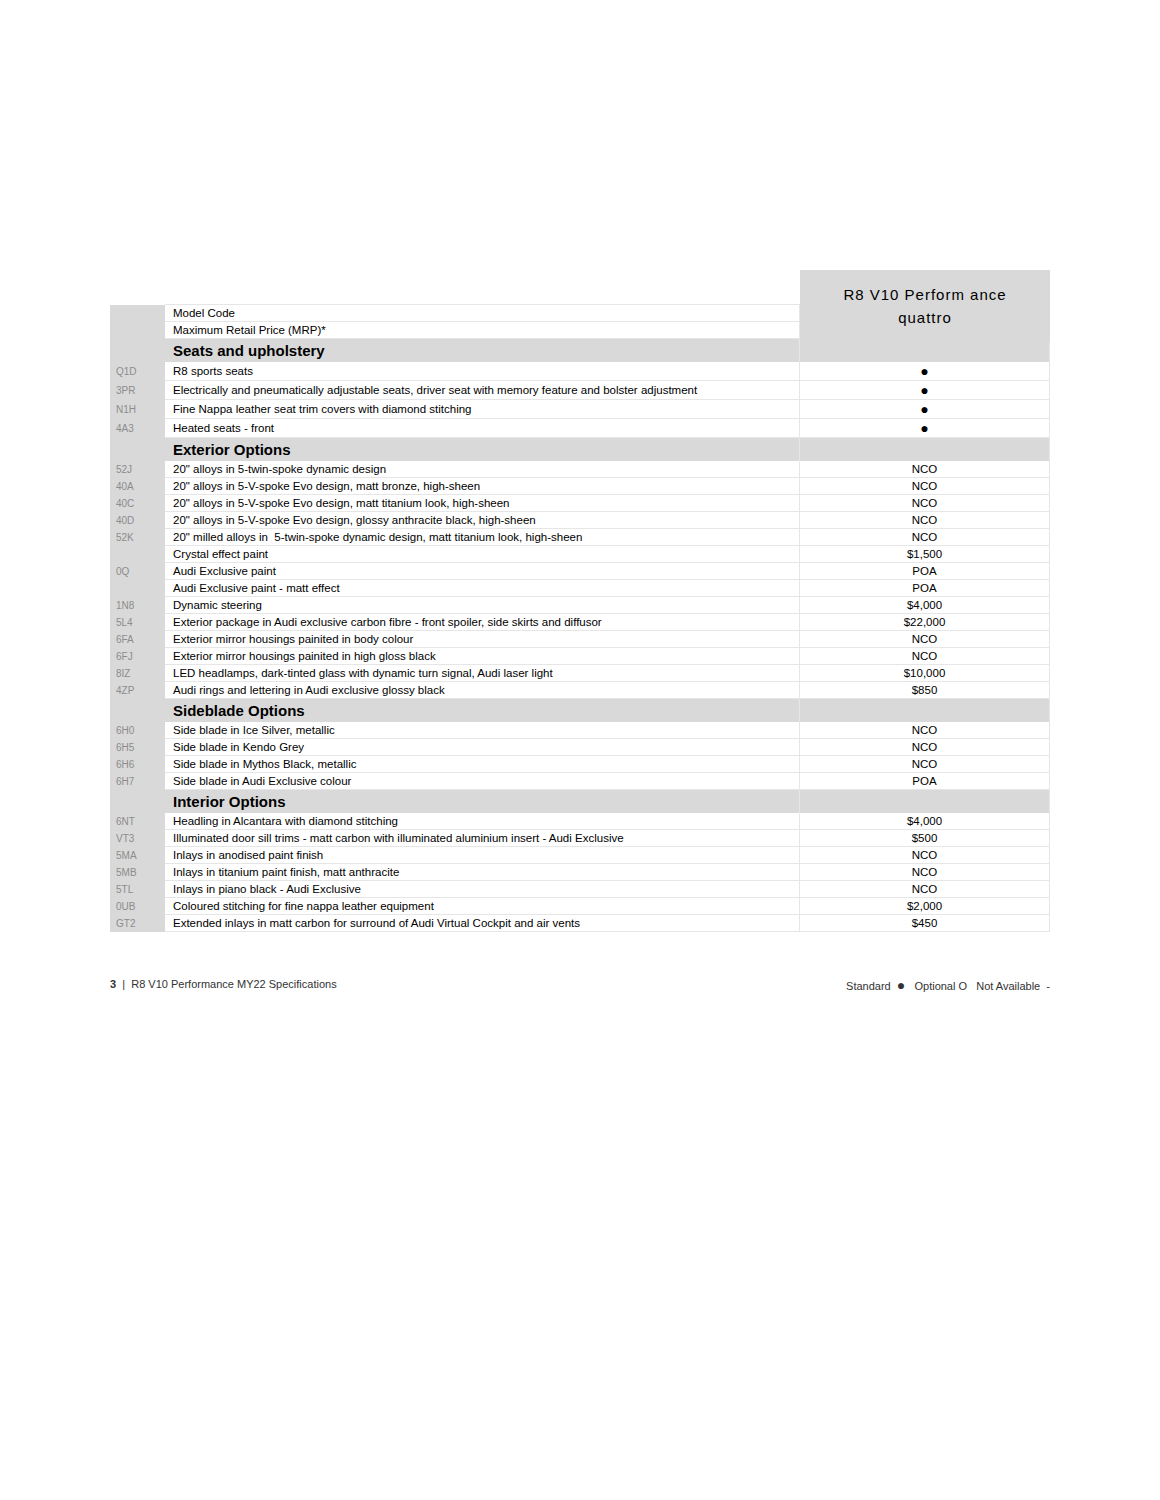R8 V10 Perform ance
quattro
| | Model Code | 4SPRBE2022 |
| | Maximum Retail Price (MRP)* | $364,500 |
| | Seats and upholstery | |
| Q1D | R8 sports seats | ● |
| 3PR | Electrically and pneumatically adjustable seats, driver seat with memory feature and bolster adjustment | ● |
| N1H | Fine Nappa leather seat trim covers with diamond stitching | ● |
| 4A3 | Heated seats - front | ● |
| | Exterior Options | |
| 52J | 20" alloys in 5-twin-spoke dynamic design | NCO |
| 40A | 20" alloys in 5-V-spoke Evo design, matt bronze, high-sheen | NCO |
| 40C | 20" alloys in 5-V-spoke Evo design, matt titanium look, high-sheen | NCO |
| 40D | 20" alloys in 5-V-spoke Evo design, glossy anthracite black, high-sheen | NCO |
| 52K | 20" milled alloys in 5-twin-spoke dynamic design, matt titanium look, high-sheen | NCO |
| | Crystal effect paint | $1,500 |
| 0Q | Audi Exclusive paint | POA |
| | Audi Exclusive paint - matt effect | POA |
| 1N8 | Dynamic steering | $4,000 |
| 5L4 | Exterior package in Audi exclusive carbon fibre - front spoiler, side skirts and diffusor | $22,000 |
| 6FA | Exterior mirror housings painited in body colour | NCO |
| 6FJ | Exterior mirror housings painited in high gloss black | NCO |
| 8IZ | LED headlamps, dark-tinted glass with dynamic turn signal, Audi laser light | $10,000 |
| 4ZP | Audi rings and lettering in Audi exclusive glossy black | $850 |
| | Sideblade Options | |
| 6H0 | Side blade in Ice Silver, metallic | NCO |
| 6H5 | Side blade in Kendo Grey | NCO |
| 6H6 | Side blade in Mythos Black, metallic | NCO |
| 6H7 | Side blade in Audi Exclusive colour | POA |
| | Interior Options | |
| 6NT | Headling in Alcantara with diamond stitching | $4,000 |
| VT3 | Illuminated door sill trims - matt carbon with illuminated aluminium insert - Audi Exclusive | $500 |
| 5MA | Inlays in anodised paint finish | NCO |
| 5MB | Inlays in titanium paint finish, matt anthracite | NCO |
| 5TL | Inlays in piano black - Audi Exclusive | NCO |
| 0UB | Coloured stitching for fine nappa leather equipment | $2,000 |
| GT2 | Extended inlays in matt carbon for surround of Audi Virtual Cockpit and air vents | $450 |
3 | R8 V10 Performance MY22 Specifications
Standard ● Optional O Not Available -